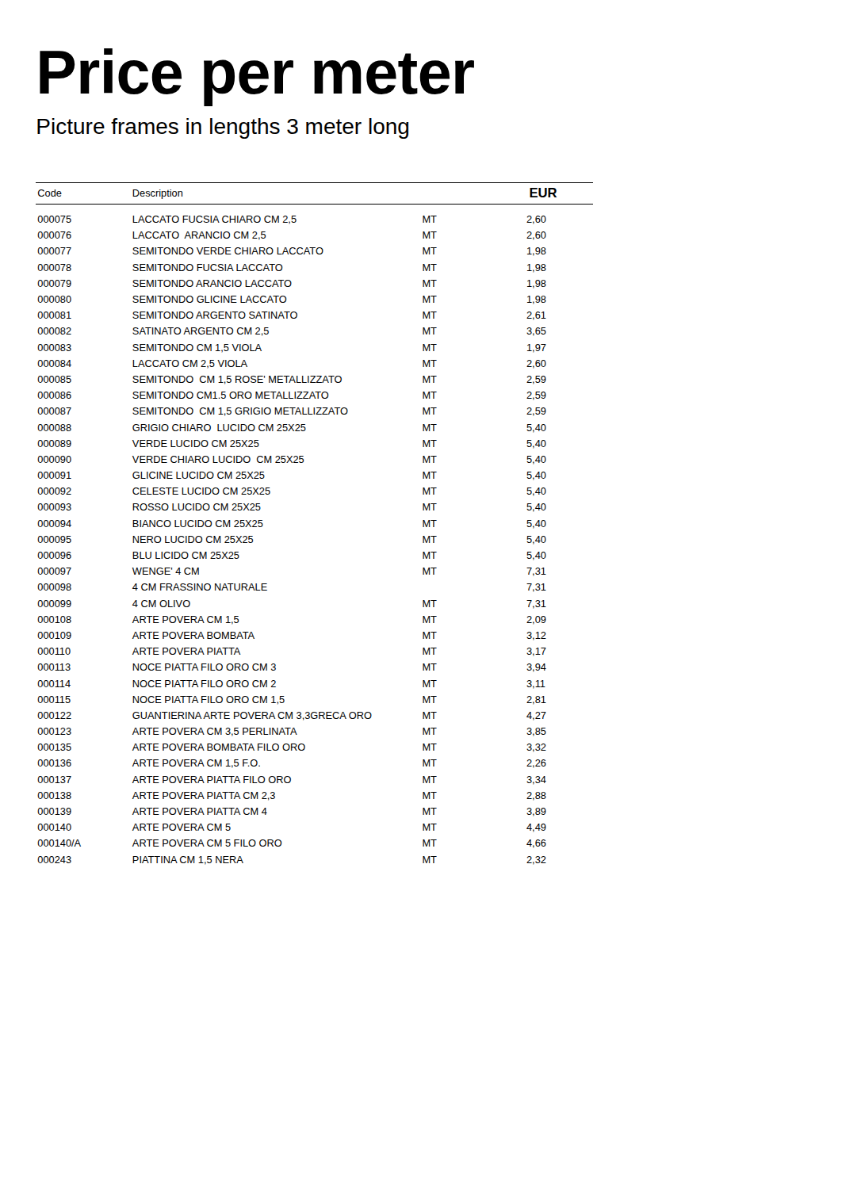Price per meter
Picture frames in lengths 3 meter long
| Code | Description | | EUR |
| --- | --- | --- | --- |
| 000075 | LACCATO FUCSIA CHIARO CM 2,5 | MT | 2,60 |
| 000076 | LACCATO ARANCIO CM 2,5 | MT | 2,60 |
| 000077 | SEMITONDO VERDE CHIARO LACCATO | MT | 1,98 |
| 000078 | SEMITONDO FUCSIA LACCATO | MT | 1,98 |
| 000079 | SEMITONDO ARANCIO LACCATO | MT | 1,98 |
| 000080 | SEMITONDO GLICINE LACCATO | MT | 1,98 |
| 000081 | SEMITONDO ARGENTO SATINATO | MT | 2,61 |
| 000082 | SATINATO ARGENTO CM 2,5 | MT | 3,65 |
| 000083 | SEMITONDO CM 1,5 VIOLA | MT | 1,97 |
| 000084 | LACCATO CM 2,5 VIOLA | MT | 2,60 |
| 000085 | SEMITONDO CM 1,5 ROSE' METALLIZZATO | MT | 2,59 |
| 000086 | SEMITONDO CM1.5 ORO METALLIZZATO | MT | 2,59 |
| 000087 | SEMITONDO CM 1,5 GRIGIO METALLIZZATO | MT | 2,59 |
| 000088 | GRIGIO CHIARO LUCIDO CM 25X25 | MT | 5,40 |
| 000089 | VERDE LUCIDO CM 25X25 | MT | 5,40 |
| 000090 | VERDE CHIARO LUCIDO CM 25X25 | MT | 5,40 |
| 000091 | GLICINE LUCIDO CM 25X25 | MT | 5,40 |
| 000092 | CELESTE LUCIDO CM 25X25 | MT | 5,40 |
| 000093 | ROSSO LUCIDO CM 25X25 | MT | 5,40 |
| 000094 | BIANCO LUCIDO CM 25X25 | MT | 5,40 |
| 000095 | NERO LUCIDO CM 25X25 | MT | 5,40 |
| 000096 | BLU LICIDO CM 25X25 | MT | 5,40 |
| 000097 | WENGE' 4 CM | MT | 7,31 |
| 000098 | 4 CM FRASSINO NATURALE | | 7,31 |
| 000099 | 4 CM OLIVO | MT | 7,31 |
| 000108 | ARTE POVERA CM 1,5 | MT | 2,09 |
| 000109 | ARTE POVERA BOMBATA | MT | 3,12 |
| 000110 | ARTE POVERA PIATTA | MT | 3,17 |
| 000113 | NOCE PIATTA FILO ORO CM 3 | MT | 3,94 |
| 000114 | NOCE PIATTA FILO ORO CM 2 | MT | 3,11 |
| 000115 | NOCE PIATTA FILO ORO CM 1,5 | MT | 2,81 |
| 000122 | GUANTIERINA ARTE POVERA CM 3,3GRECA ORO | MT | 4,27 |
| 000123 | ARTE POVERA CM 3,5 PERLINATA | MT | 3,85 |
| 000135 | ARTE POVERA BOMBATA FILO ORO | MT | 3,32 |
| 000136 | ARTE POVERA CM 1,5 F.O. | MT | 2,26 |
| 000137 | ARTE POVERA PIATTA FILO ORO | MT | 3,34 |
| 000138 | ARTE POVERA PIATTA CM 2,3 | MT | 2,88 |
| 000139 | ARTE POVERA PIATTA CM 4 | MT | 3,89 |
| 000140 | ARTE POVERA CM 5 | MT | 4,49 |
| 000140/A | ARTE POVERA CM 5 FILO ORO | MT | 4,66 |
| 000243 | PIATTINA CM 1,5 NERA | MT | 2,32 |